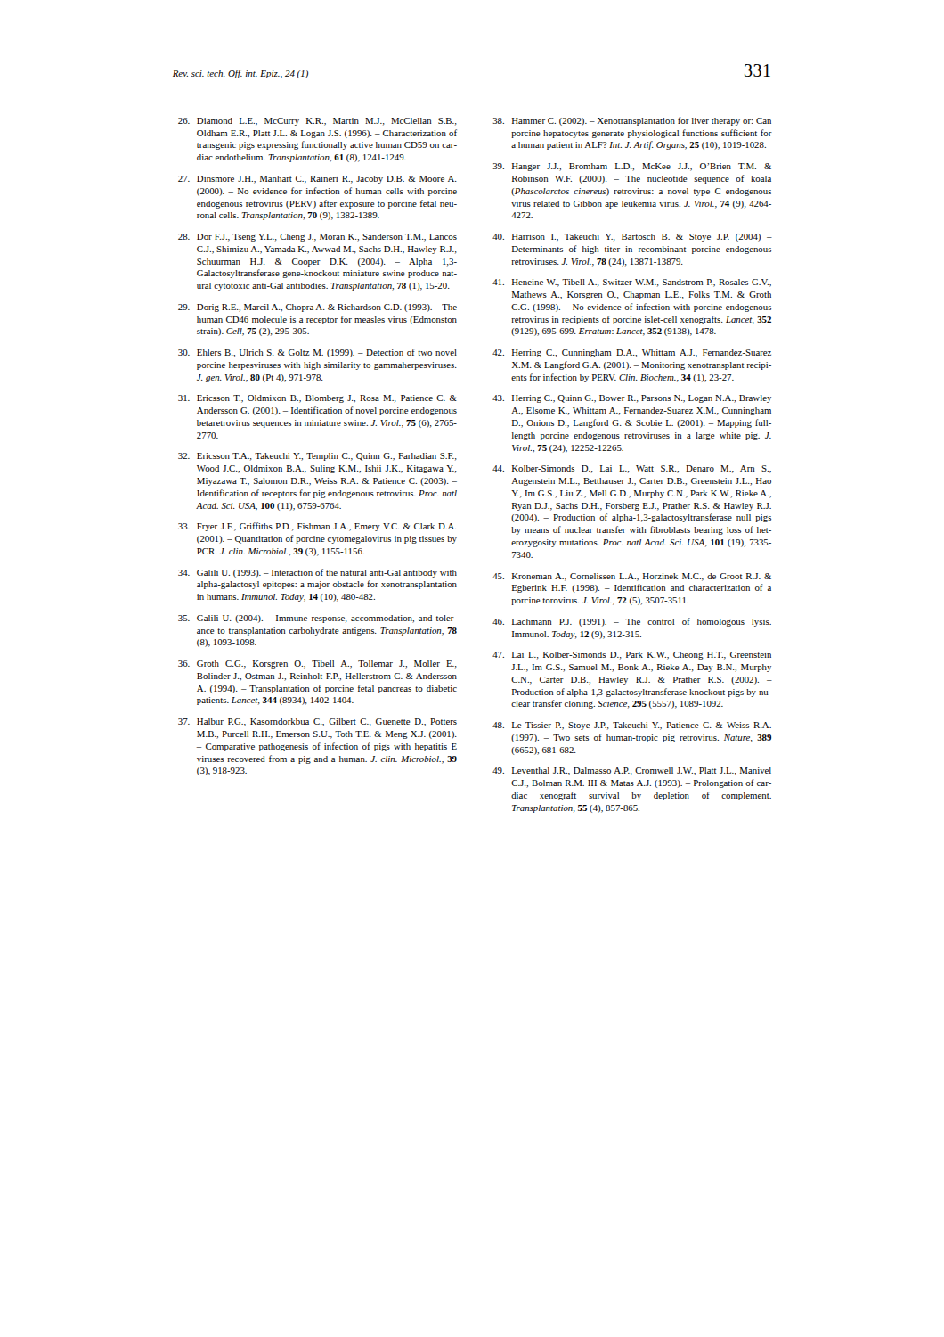Rev. sci. tech. Off. int. Epiz., 24 (1)
331
26. Diamond L.E., McCurry K.R., Martin M.J., McClellan S.B., Oldham E.R., Platt J.L. & Logan J.S. (1996). – Characterization of transgenic pigs expressing functionally active human CD59 on cardiac endothelium. Transplantation, 61 (8), 1241-1249.
27. Dinsmore J.H., Manhart C., Raineri R., Jacoby D.B. & Moore A. (2000). – No evidence for infection of human cells with porcine endogenous retrovirus (PERV) after exposure to porcine fetal neuronal cells. Transplantation, 70 (9), 1382-1389.
28. Dor F.J., Tseng Y.L., Cheng J., Moran K., Sanderson T.M., Lancos C.J., Shimizu A., Yamada K., Awwad M., Sachs D.H., Hawley R.J., Schuurman H.J. & Cooper D.K. (2004). – Alpha 1,3-Galactosyltransferase gene-knockout miniature swine produce natural cytotoxic anti-Gal antibodies. Transplantation, 78 (1), 15-20.
29. Dorig R.E., Marcil A., Chopra A. & Richardson C.D. (1993). – The human CD46 molecule is a receptor for measles virus (Edmonston strain). Cell, 75 (2), 295-305.
30. Ehlers B., Ulrich S. & Goltz M. (1999). – Detection of two novel porcine herpesviruses with high similarity to gammaherpesviruses. J. gen. Virol., 80 (Pt 4), 971-978.
31. Ericsson T., Oldmixon B., Blomberg J., Rosa M., Patience C. & Andersson G. (2001). – Identification of novel porcine endogenous betaretrovirus sequences in miniature swine. J. Virol., 75 (6), 2765-2770.
32. Ericsson T.A., Takeuchi Y., Templin C., Quinn G., Farhadian S.F., Wood J.C., Oldmixon B.A., Suling K.M., Ishii J.K., Kitagawa Y., Miyazawa T., Salomon D.R., Weiss R.A. & Patience C. (2003). – Identification of receptors for pig endogenous retrovirus. Proc. natl Acad. Sci. USA, 100 (11), 6759-6764.
33. Fryer J.F., Griffiths P.D., Fishman J.A., Emery V.C. & Clark D.A. (2001). – Quantitation of porcine cytomegalovirus in pig tissues by PCR. J. clin. Microbiol., 39 (3), 1155-1156.
34. Galili U. (1993). – Interaction of the natural anti-Gal antibody with alpha-galactosyl epitopes: a major obstacle for xenotransplantation in humans. Immunol. Today, 14 (10), 480-482.
35. Galili U. (2004). – Immune response, accommodation, and tolerance to transplantation carbohydrate antigens. Transplantation, 78 (8), 1093-1098.
36. Groth C.G., Korsgren O., Tibell A., Tollemar J., Moller E., Bolinder J., Ostman J., Reinholt F.P., Hellerstrom C. & Andersson A. (1994). – Transplantation of porcine fetal pancreas to diabetic patients. Lancet, 344 (8934), 1402-1404.
37. Halbur P.G., Kasorndorkbua C., Gilbert C., Guenette D., Potters M.B., Purcell R.H., Emerson S.U., Toth T.E. & Meng X.J. (2001). – Comparative pathogenesis of infection of pigs with hepatitis E viruses recovered from a pig and a human. J. clin. Microbiol., 39 (3), 918-923.
38. Hammer C. (2002). – Xenotransplantation for liver therapy or: Can porcine hepatocytes generate physiological functions sufficient for a human patient in ALF? Int. J. Artif. Organs, 25 (10), 1019-1028.
39. Hanger J.J., Bromham L.D., McKee J.J., O’Brien T.M. & Robinson W.F. (2000). – The nucleotide sequence of koala (Phascolarctos cinereus) retrovirus: a novel type C endogenous virus related to Gibbon ape leukemia virus. J. Virol., 74 (9), 4264-4272.
40. Harrison I., Takeuchi Y., Bartosch B. & Stoye J.P. (2004) – Determinants of high titer in recombinant porcine endogenous retroviruses. J. Virol., 78 (24), 13871-13879.
41. Heneine W., Tibell A., Switzer W.M., Sandstrom P., Rosales G.V., Mathews A., Korsgren O., Chapman L.E., Folks T.M. & Groth C.G. (1998). – No evidence of infection with porcine endogenous retrovirus in recipients of porcine islet-cell xenografts. Lancet, 352 (9129), 695-699. Erratum: Lancet, 352 (9138), 1478.
42. Herring C., Cunningham D.A., Whittam A.J., Fernandez-Suarez X.M. & Langford G.A. (2001). – Monitoring xenotransplant recipients for infection by PERV. Clin. Biochem., 34 (1), 23-27.
43. Herring C., Quinn G., Bower R., Parsons N., Logan N.A., Brawley A., Elsome K., Whittam A., Fernandez-Suarez X.M., Cunningham D., Onions D., Langford G. & Scobie L. (2001). – Mapping full-length porcine endogenous retroviruses in a large white pig. J. Virol., 75 (24), 12252-12265.
44. Kolber-Simonds D., Lai L., Watt S.R., Denaro M., Arn S., Augenstein M.L., Betthauser J., Carter D.B., Greenstein J.L., Hao Y., Im G.S., Liu Z., Mell G.D., Murphy C.N., Park K.W., Rieke A., Ryan D.J., Sachs D.H., Forsberg E.J., Prather R.S. & Hawley R.J. (2004). – Production of alpha-1,3-galactosyltransferase null pigs by means of nuclear transfer with fibroblasts bearing loss of heterozygosity mutations. Proc. natl Acad. Sci. USA, 101 (19), 7335-7340.
45. Kroneman A., Cornelissen L.A., Horzinek M.C., de Groot R.J. & Egberink H.F. (1998). – Identification and characterization of a porcine torovirus. J. Virol., 72 (5), 3507-3511.
46. Lachmann P.J. (1991). – The control of homologous lysis. Immunol. Today, 12 (9), 312-315.
47. Lai L., Kolber-Simonds D., Park K.W., Cheong H.T., Greenstein J.L., Im G.S., Samuel M., Bonk A., Rieke A., Day B.N., Murphy C.N., Carter D.B., Hawley R.J. & Prather R.S. (2002). – Production of alpha-1,3-galactosyltransferase knockout pigs by nuclear transfer cloning. Science, 295 (5557), 1089-1092.
48. Le Tissier P., Stoye J.P., Takeuchi Y., Patience C. & Weiss R.A. (1997). – Two sets of human-tropic pig retrovirus. Nature, 389 (6652), 681-682.
49. Leventhal J.R., Dalmasso A.P., Cromwell J.W., Platt J.L., Manivel C.J., Bolman R.M. III & Matas A.J. (1993). – Prolongation of cardiac xenograft survival by depletion of complement. Transplantation, 55 (4), 857-865.